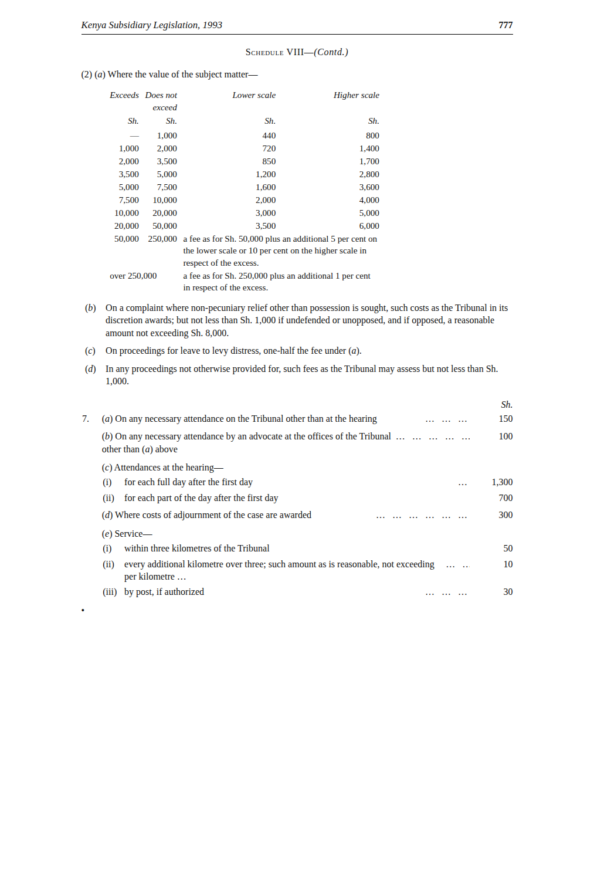Kenya Subsidiary Legislation, 1993 777
Schedule VIII—(Contd.)
(2) (a) Where the value of the subject matter—
| Exceeds | Does not exceed | Lower scale | Higher scale |
| --- | --- | --- | --- |
| Sh. | Sh. | Sh. | Sh. |
| — | 1,000 | 440 | 800 |
| 1,000 | 2,000 | 720 | 1,400 |
| 2,000 | 3,500 | 850 | 1,700 |
| 3,500 | 5,000 | 1,200 | 2,800 |
| 5,000 | 7,500 | 1,600 | 3,600 |
| 7,500 | 10,000 | 2,000 | 4,000 |
| 10,000 | 20,000 | 3,000 | 5,000 |
| 20,000 | 50,000 | 3,500 | 6,000 |
| 50,000 | 250,000 | a fee as for Sh. 50,000 plus an additional 5 per cent on the lower scale or 10 per cent on the higher scale in respect of the excess. |
| over 250,000 | a fee as for Sh. 250,000 plus an additional 1 per cent in respect of the excess. |
(b) On a complaint where non-pecuniary relief other than possession is sought, such costs as the Tribunal in its discretion awards; but not less than Sh. 1,000 if undefended or unopposed, and if opposed, a reasonable amount not exceeding Sh. 8,000.
(c) On proceedings for leave to levy distress, one-half the fee under (a).
(d) In any proceedings not otherwise provided for, such fees as the Tribunal may assess but not less than Sh. 1,000.
Sh.
7.
(a) On any necessary attendance on the Tribunal other than at the hearing … … … 150
(b) On any necessary attendance by an advocate at the offices of the Tribunal other than (a) above … … … … … … 100
(c) Attendances at the hearing—
(i)
for each full day after the first day … 1,300
(ii)
for each part of the day after the first day 700
(d) Where costs of adjournment of the case are awarded … … … … … … 300
(e) Service—
(i)
within three kilometres of the Tribunal 50
(ii)
every additional kilometre over three; such amount as is reasonable, not exceeding per kilometre … … … 10
(iii)
by post, if authorized … … … 30
•